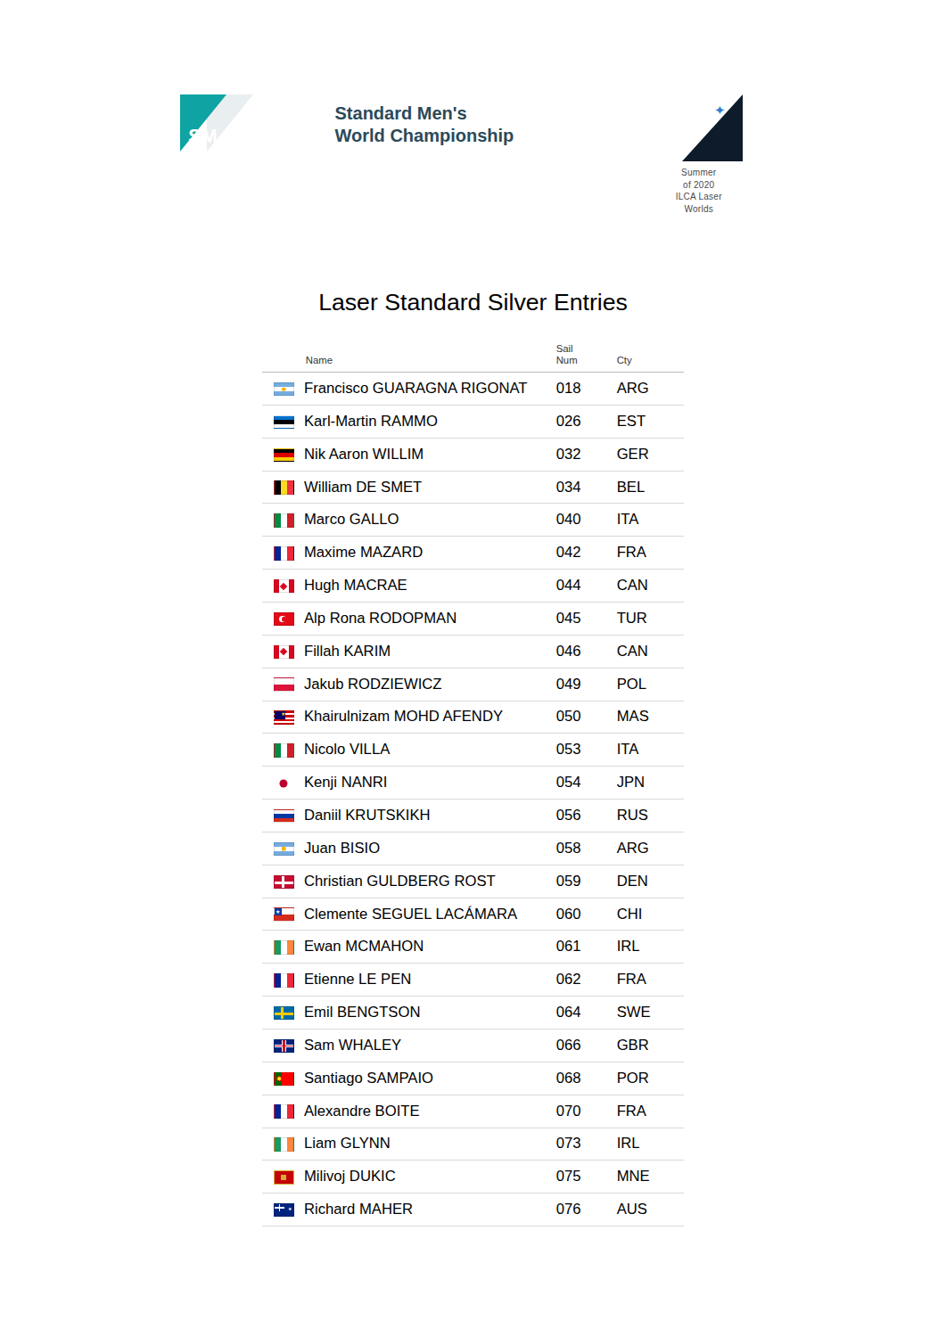SM
Standard Men's
World Championship
✦
Summer
of 2020
ILCA Laser
Worlds
Laser Standard Silver Entries
| | Name | Sail Num | Cty |
| --- | --- | --- | --- |
| | Francisco GUARAGNA RIGONAT | 018 | ARG |
| | Karl-Martin RAMMO | 026 | EST |
| | Nik Aaron WILLIM | 032 | GER |
| | William DE SMET | 034 | BEL |
| | Marco GALLO | 040 | ITA |
| | Maxime MAZARD | 042 | FRA |
| | Hugh MACRAE | 044 | CAN |
| | Alp Rona RODOPMAN | 045 | TUR |
| | Fillah KARIM | 046 | CAN |
| | Jakub RODZIEWICZ | 049 | POL |
| | Khairulnizam MOHD AFENDY | 050 | MAS |
| | Nicolo VILLA | 053 | ITA |
| | Kenji NANRI | 054 | JPN |
| | Daniil KRUTSKIKH | 056 | RUS |
| | Juan BISIO | 058 | ARG |
| | Christian GULDBERG ROST | 059 | DEN |
| | Clemente SEGUEL LACÁMARA | 060 | CHI |
| | Ewan MCMAHON | 061 | IRL |
| | Etienne LE PEN | 062 | FRA |
| | Emil BENGTSON | 064 | SWE |
| | Sam WHALEY | 066 | GBR |
| | Santiago SAMPAIO | 068 | POR |
| | Alexandre BOITE | 070 | FRA |
| | Liam GLYNN | 073 | IRL |
| | Milivoj DUKIC | 075 | MNE |
| | Richard MAHER | 076 | AUS |